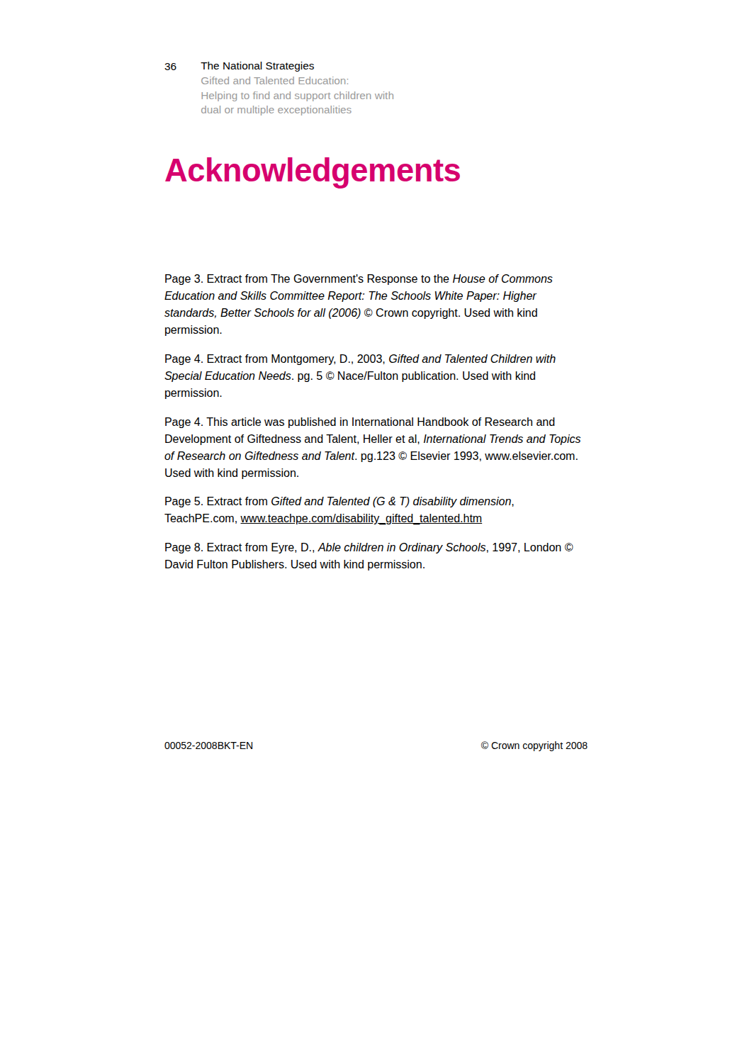36
The National Strategies Gifted and Talented Education: Helping to find and support children with dual or multiple exceptionalities
Acknowledgements
Page 3. Extract from The Government's Response to the House of Commons Education and Skills Committee Report: The Schools White Paper: Higher standards, Better Schools for all (2006) © Crown copyright. Used with kind permission.
Page 4. Extract from Montgomery, D., 2003, Gifted and Talented Children with Special Education Needs. pg. 5 © Nace/Fulton publication. Used with kind permission.
Page 4. This article was published in International Handbook of Research and Development of Giftedness and Talent, Heller et al, International Trends and Topics of Research on Giftedness and Talent. pg.123 © Elsevier 1993, www.elsevier.com. Used with kind permission.
Page 5. Extract from Gifted and Talented (G & T) disability dimension, TeachPE.com, www.teachpe.com/disability_gifted_talented.htm
Page 8. Extract from Eyre, D., Able children in Ordinary Schools, 1997, London © David Fulton Publishers. Used with kind permission.
00052-2008BKT-EN © Crown copyright 2008